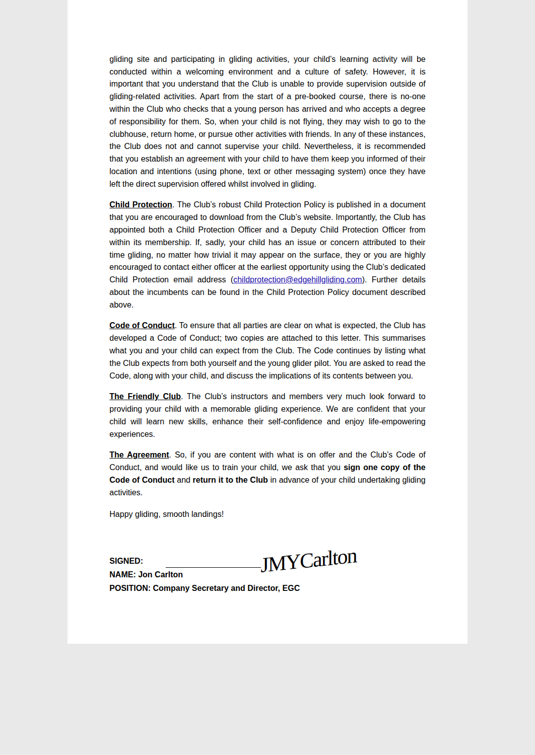gliding site and participating in gliding activities, your child’s learning activity will be conducted within a welcoming environment and a culture of safety. However, it is important that you understand that the Club is unable to provide supervision outside of gliding-related activities. Apart from the start of a pre-booked course, there is no-one within the Club who checks that a young person has arrived and who accepts a degree of responsibility for them. So, when your child is not flying, they may wish to go to the clubhouse, return home, or pursue other activities with friends. In any of these instances, the Club does not and cannot supervise your child. Nevertheless, it is recommended that you establish an agreement with your child to have them keep you informed of their location and intentions (using phone, text or other messaging system) once they have left the direct supervision offered whilst involved in gliding.
Child Protection. The Club’s robust Child Protection Policy is published in a document that you are encouraged to download from the Club’s website. Importantly, the Club has appointed both a Child Protection Officer and a Deputy Child Protection Officer from within its membership. If, sadly, your child has an issue or concern attributed to their time gliding, no matter how trivial it may appear on the surface, they or you are highly encouraged to contact either officer at the earliest opportunity using the Club’s dedicated Child Protection email address (childprotection@edgehillgliding.com). Further details about the incumbents can be found in the Child Protection Policy document described above.
Code of Conduct. To ensure that all parties are clear on what is expected, the Club has developed a Code of Conduct; two copies are attached to this letter. This summarises what you and your child can expect from the Club. The Code continues by listing what the Club expects from both yourself and the young glider pilot. You are asked to read the Code, along with your child, and discuss the implications of its contents between you.
The Friendly Club. The Club’s instructors and members very much look forward to providing your child with a memorable gliding experience. We are confident that your child will learn new skills, enhance their self-confidence and enjoy life-empowering experiences.
The Agreement. So, if you are content with what is on offer and the Club’s Code of Conduct, and would like us to train your child, we ask that you sign one copy of the Code of Conduct and return it to the Club in advance of your child undertaking gliding activities.
Happy gliding, smooth landings!
JMYCarlton SIGNED:
NAME: Jon Carlton
POSITION: Company Secretary and Director, EGC